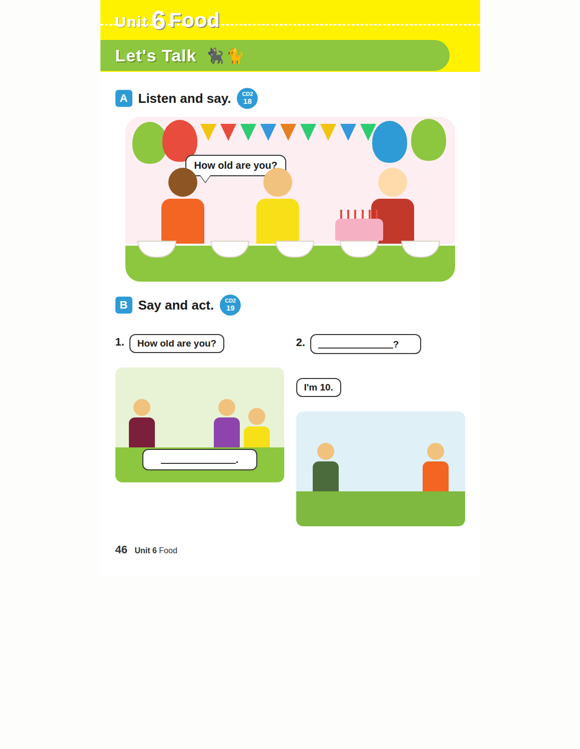Unit 6 Food
Let's Talk
🐈‍⬛🐈
A
Listen and say.
CD218
How old are you?
I'm 6.
Three children at a birthday party with a cake, cupcakes, juice, cookies and bread. One child asks, "How old are you?" and another answers, "I'm 6."
B
Say and act.
CD219
1.
How old are you?
.
2.
?
I'm 10.
46 Unit 6 Food